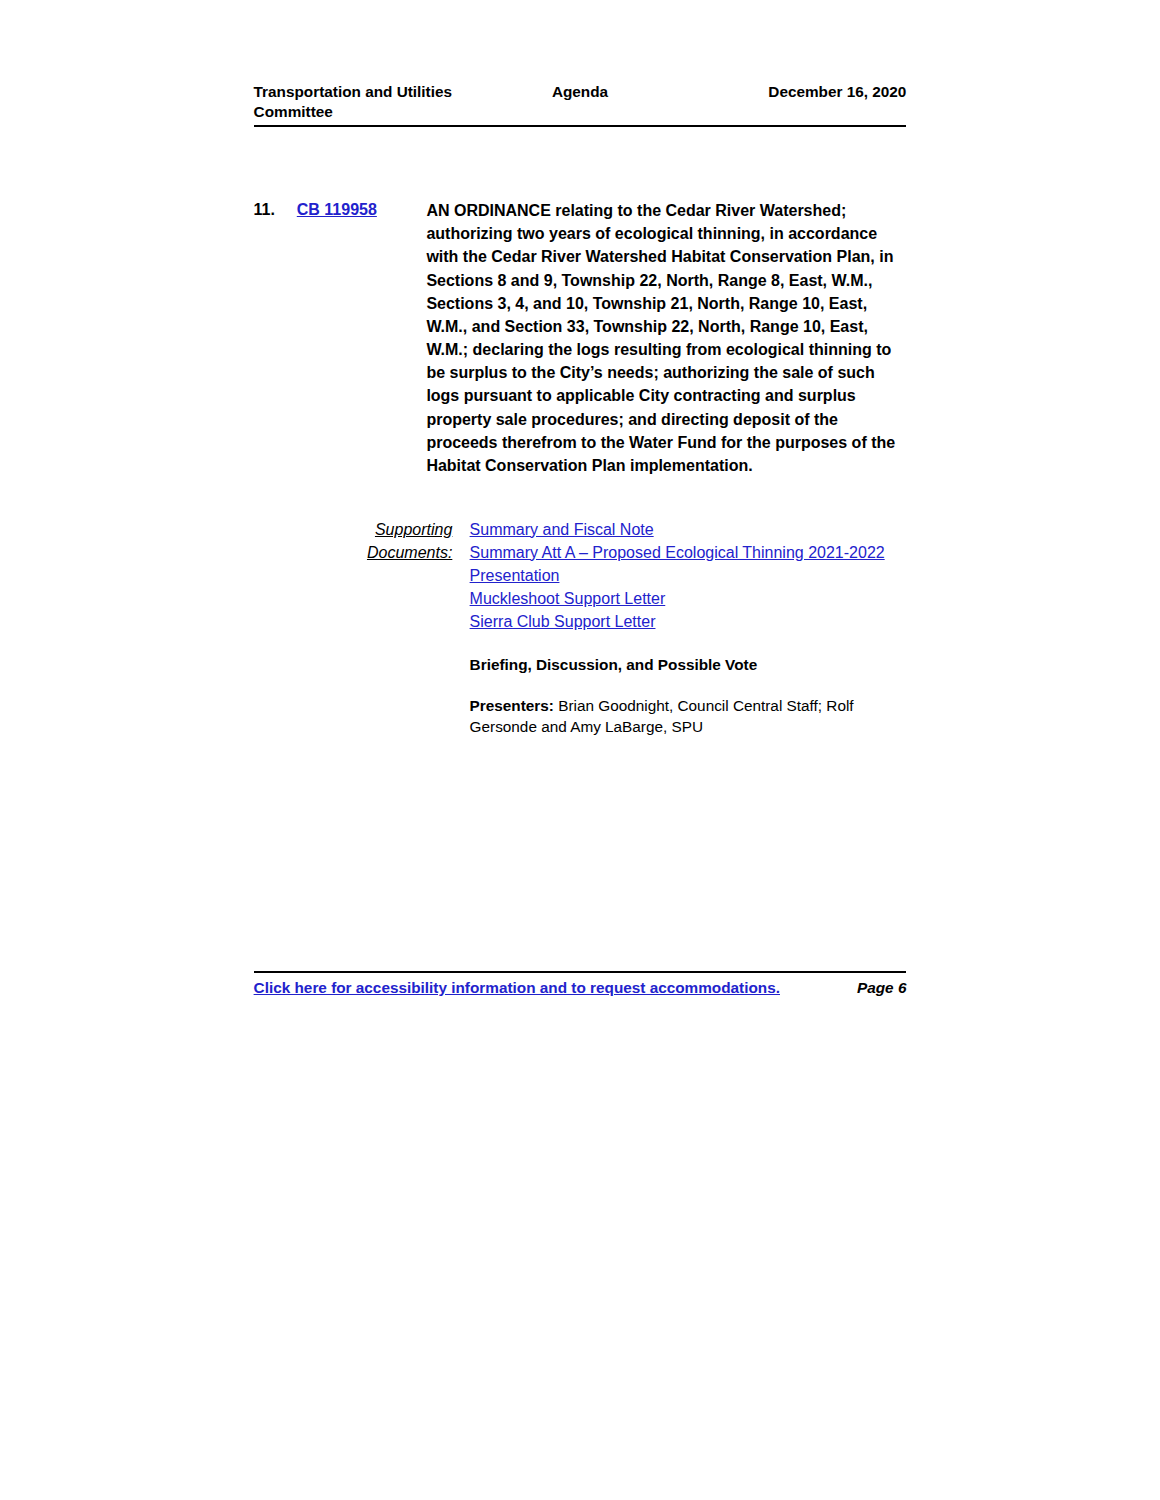Transportation and Utilities
Committee
Agenda
December 16, 2020
11.
CB 119958
AN ORDINANCE relating to the Cedar River Watershed; authorizing two years of ecological thinning, in accordance with the Cedar River Watershed Habitat Conservation Plan, in Sections 8 and 9, Township 22, North, Range 8, East, W.M., Sections 3, 4, and 10, Township 21, North, Range 10, East, W.M., and Section 33, Township 22, North, Range 10, East, W.M.; declaring the logs resulting from ecological thinning to be surplus to the City’s needs; authorizing the sale of such logs pursuant to applicable City contracting and surplus property sale procedures; and directing deposit of the proceeds therefrom to the Water Fund for the purposes of the Habitat Conservation Plan implementation.
Supporting
Documents:
Summary and Fiscal Note Summary Att A – Proposed Ecological Thinning 2021-2022 Presentation Muckleshoot Support Letter Sierra Club Support Letter
Briefing, Discussion, and Possible Vote
Presenters: Brian Goodnight, Council Central Staff; Rolf Gersonde and Amy LaBarge, SPU
Click here for accessibility information and to request accommodations.
Page 6